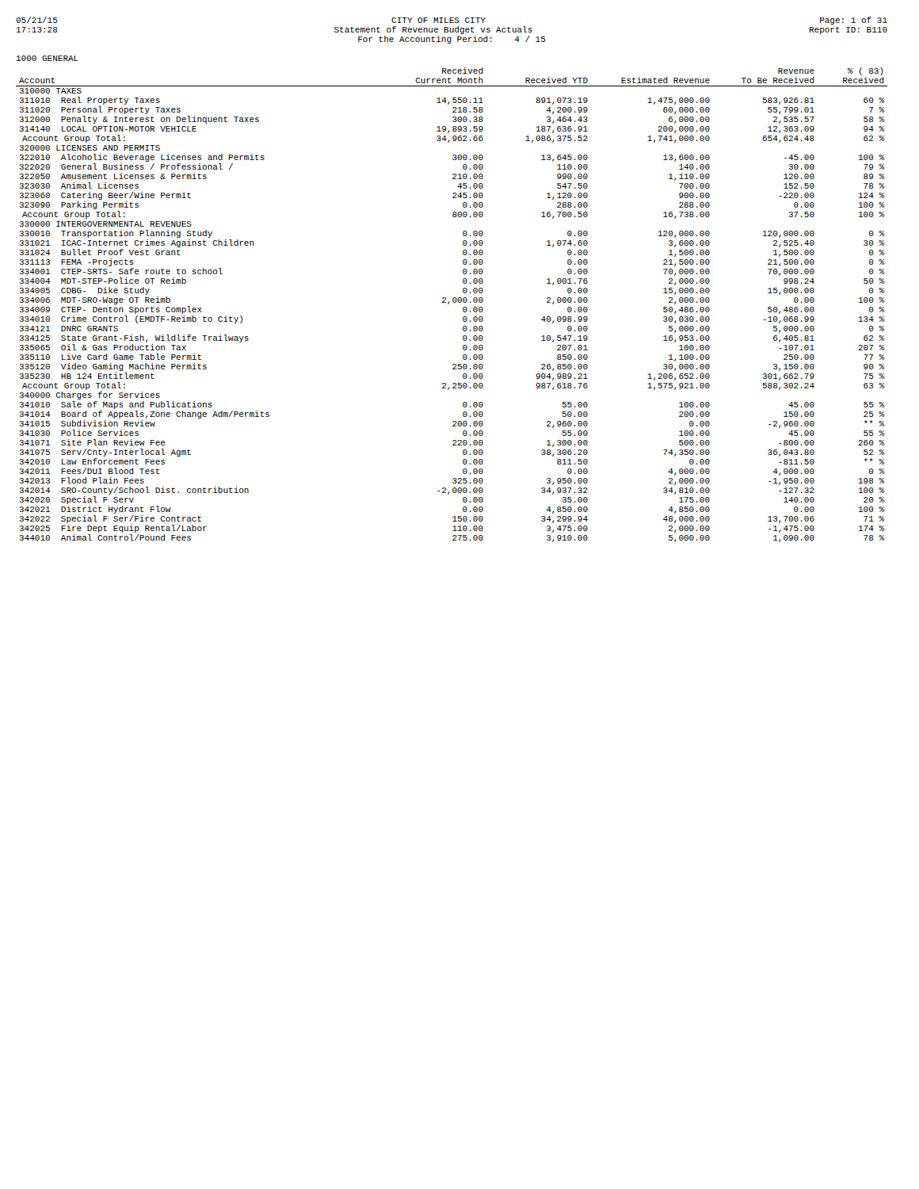05/21/15 CITY OF MILES CITY Page: 1 of 31
17:13:28 Statement of Revenue Budget vs Actuals Report ID: B110
For the Accounting Period: 4 / 15
1000 GENERAL
| | Received | | | Revenue | % ( 83) |
| --- | --- | --- | --- | --- | --- |
| Account | Current Month | Received YTD | Estimated Revenue | To Be Received | Received |
| 310000 TAXES |
| 311010 Real Property Taxes | 14,550.11 | 891,073.19 | 1,475,000.00 | 583,926.81 | 60 % |
| 311020 Personal Property Taxes | 218.58 | 4,200.99 | 60,000.00 | 55,799.01 | 7 % |
| 312000 Penalty & Interest on Delinquent Taxes | 300.38 | 3,464.43 | 6,000.00 | 2,535.57 | 58 % |
| 314140 LOCAL OPTION-MOTOR VEHICLE | 19,893.59 | 187,636.91 | 200,000.00 | 12,363.09 | 94 % |
| Account Group Total: | 34,962.66 | 1,086,375.52 | 1,741,000.00 | 654,624.48 | 62 % |
| 320000 LICENSES AND PERMITS |
| 322010 Alcoholic Beverage Licenses and Permits | 300.00 | 13,645.00 | 13,600.00 | -45.00 | 100 % |
| 322020 General Business / Professional / | 0.00 | 110.00 | 140.00 | 30.00 | 79 % |
| 322050 Amusement Licenses & Permits | 210.00 | 990.00 | 1,110.00 | 120.00 | 89 % |
| 323030 Animal Licenses | 45.00 | 547.50 | 700.00 | 152.50 | 78 % |
| 323060 Catering Beer/Wine Permit | 245.00 | 1,120.00 | 900.00 | -220.00 | 124 % |
| 323090 Parking Permits | 0.00 | 288.00 | 288.00 | 0.00 | 100 % |
| Account Group Total: | 800.00 | 16,700.50 | 16,738.00 | 37.50 | 100 % |
| 330000 INTERGOVERNMENTAL REVENUES |
| 330010 Transportation Planning Study | 0.00 | 0.00 | 120,000.00 | 120,000.00 | 0 % |
| 331021 ICAC-Internet Crimes Against Children | 0.00 | 1,074.60 | 3,600.00 | 2,525.40 | 30 % |
| 331024 Bullet Proof Vest Grant | 0.00 | 0.00 | 1,500.00 | 1,500.00 | 0 % |
| 331113 FEMA -Projects | 0.00 | 0.00 | 21,500.00 | 21,500.00 | 0 % |
| 334001 CTEP-SRTS- Safe route to school | 0.00 | 0.00 | 70,000.00 | 70,000.00 | 0 % |
| 334004 MDT-STEP-Police OT Reimb | 0.00 | 1,001.76 | 2,000.00 | 998.24 | 50 % |
| 334005 CDBG- Dike Study | 0.00 | 0.00 | 15,000.00 | 15,000.00 | 0 % |
| 334006 MDT-SRO-Wage OT Reimb | 2,000.00 | 2,000.00 | 2,000.00 | 0.00 | 100 % |
| 334009 CTEP- Denton Sports Complex | 0.00 | 0.00 | 50,486.00 | 50,486.00 | 0 % |
| 334010 Crime Control (EMDTF-Reimb to City) | 0.00 | 40,098.99 | 30,030.00 | -10,068.99 | 134 % |
| 334121 DNRC GRANTS | 0.00 | 0.00 | 5,000.00 | 5,000.00 | 0 % |
| 334125 State Grant-Fish, Wildlife Trailways | 0.00 | 10,547.19 | 16,953.00 | 6,405.81 | 62 % |
| 335065 Oil & Gas Production Tax | 0.00 | 207.01 | 100.00 | -107.01 | 207 % |
| 335110 Live Card Game Table Permit | 0.00 | 850.00 | 1,100.00 | 250.00 | 77 % |
| 335120 Video Gaming Machine Permits | 250.00 | 26,850.00 | 30,000.00 | 3,150.00 | 90 % |
| 335230 HB 124 Entitlement | 0.00 | 904,989.21 | 1,206,652.00 | 301,662.79 | 75 % |
| Account Group Total: | 2,250.00 | 987,618.76 | 1,575,921.00 | 588,302.24 | 63 % |
| 340000 Charges for Services |
| 341010 Sale of Maps and Publications | 0.00 | 55.00 | 100.00 | 45.00 | 55 % |
| 341014 Board of Appeals,Zone Change Adm/Permits | 0.00 | 50.00 | 200.00 | 150.00 | 25 % |
| 341015 Subdivision Review | 200.00 | 2,960.00 | 0.00 | -2,960.00 | ** % |
| 341030 Police Services | 0.00 | 55.00 | 100.00 | 45.00 | 55 % |
| 341071 Site Plan Review Fee | 220.00 | 1,300.00 | 500.00 | -800.00 | 260 % |
| 341075 Serv/Cnty-Interlocal Agmt | 0.00 | 38,306.20 | 74,350.00 | 36,043.80 | 52 % |
| 342010 Law Enforcement Fees | 0.00 | 811.50 | 0.00 | -811.50 | ** % |
| 342011 Fees/DUI Blood Test | 0.00 | 0.00 | 4,000.00 | 4,000.00 | 0 % |
| 342013 Flood Plain Fees | 325.00 | 3,950.00 | 2,000.00 | -1,950.00 | 198 % |
| 342014 SRO-County/School Dist. contribution | -2,000.00 | 34,937.32 | 34,810.00 | -127.32 | 100 % |
| 342020 Special F Serv | 0.00 | 35.00 | 175.00 | 140.00 | 20 % |
| 342021 District Hydrant Flow | 0.00 | 4,850.00 | 4,850.00 | 0.00 | 100 % |
| 342022 Special F Ser/Fire Contract | 150.00 | 34,299.94 | 48,000.00 | 13,700.06 | 71 % |
| 342025 Fire Dept Equip Rental/Labor | 110.00 | 3,475.00 | 2,000.00 | -1,475.00 | 174 % |
| 344010 Animal Control/Pound Fees | 275.00 | 3,910.00 | 5,000.00 | 1,090.00 | 78 % |